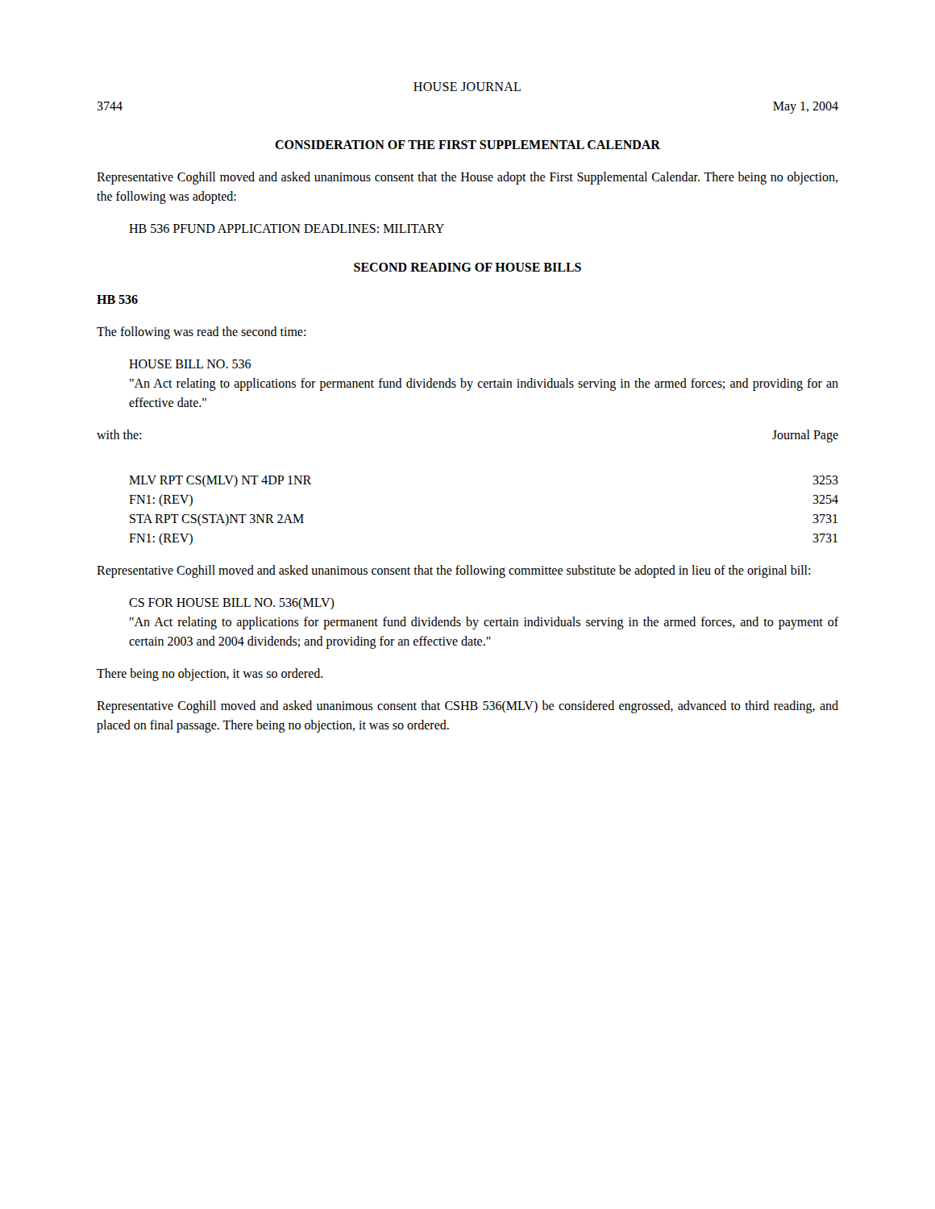HOUSE JOURNAL
3744 May 1, 2004
Consideration of the First Supplemental Calendar
Representative Coghill moved and asked unanimous consent that the House adopt the First Supplemental Calendar. There being no objection, the following was adopted:
HB 536 PFUND APPLICATION DEADLINES: MILITARY
Second Reading of House Bills
HB 536
The following was read the second time:
HOUSE BILL NO. 536 "An Act relating to applications for permanent fund dividends by certain individuals serving in the armed forces; and providing for an effective date."
| with the: | Journal Page |
| MLV RPT CS(MLV) NT 4DP 1NR | 3253 |
| FN1: (REV) | 3254 |
| STA RPT CS(STA)NT 3NR 2AM | 3731 |
| FN1: (REV) | 3731 |
Representative Coghill moved and asked unanimous consent that the following committee substitute be adopted in lieu of the original bill:
CS FOR HOUSE BILL NO. 536(MLV) "An Act relating to applications for permanent fund dividends by certain individuals serving in the armed forces, and to payment of certain 2003 and 2004 dividends; and providing for an effective date."
There being no objection, it was so ordered.
Representative Coghill moved and asked unanimous consent that CSHB 536(MLV) be considered engrossed, advanced to third reading, and placed on final passage. There being no objection, it was so ordered.